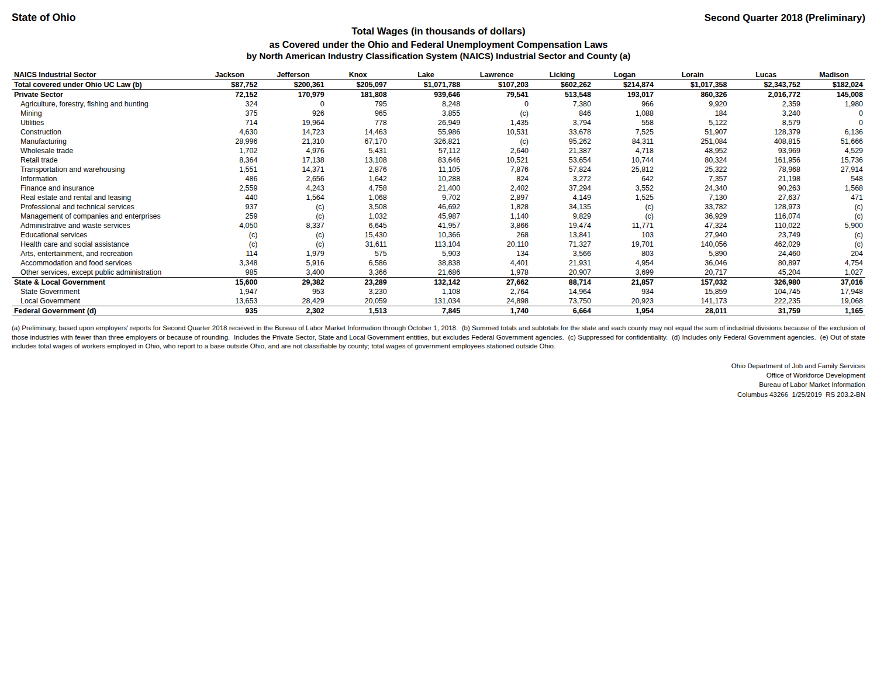State of Ohio
Second Quarter 2018 (Preliminary)
Total Wages (in thousands of dollars)
as Covered under the Ohio and Federal Unemployment Compensation Laws
by North American Industry Classification System (NAICS) Industrial Sector and County (a)
| NAICS Industrial Sector | Jackson | Jefferson | Knox | Lake | Lawrence | Licking | Logan | Lorain | Lucas | Madison |
| --- | --- | --- | --- | --- | --- | --- | --- | --- | --- | --- |
| Total covered under Ohio UC Law (b) | $87,752 | $200,361 | $205,097 | $1,071,788 | $107,203 | $602,262 | $214,874 | $1,017,358 | $2,343,752 | $182,024 |
| Private Sector | 72,152 | 170,979 | 181,808 | 939,646 | 79,541 | 513,548 | 193,017 | 860,326 | 2,016,772 | 145,008 |
| Agriculture, forestry, fishing and hunting | 324 | 0 | 795 | 8,248 | 0 | 7,380 | 966 | 9,920 | 2,359 | 1,980 |
| Mining | 375 | 926 | 965 | 3,855 | (c) | 846 | 1,088 | 184 | 3,240 | 0 |
| Utilities | 714 | 19,964 | 778 | 26,949 | 1,435 | 3,794 | 558 | 5,122 | 8,579 | 0 |
| Construction | 4,630 | 14,723 | 14,463 | 55,986 | 10,531 | 33,678 | 7,525 | 51,907 | 128,379 | 6,136 |
| Manufacturing | 28,996 | 21,310 | 67,170 | 326,821 | (c) | 95,262 | 84,311 | 251,084 | 408,815 | 51,666 |
| Wholesale trade | 1,702 | 4,976 | 5,431 | 57,112 | 2,640 | 21,387 | 4,718 | 48,952 | 93,969 | 4,529 |
| Retail trade | 8,364 | 17,138 | 13,108 | 83,646 | 10,521 | 53,654 | 10,744 | 80,324 | 161,956 | 15,736 |
| Transportation and warehousing | 1,551 | 14,371 | 2,876 | 11,105 | 7,876 | 57,824 | 25,812 | 25,322 | 78,968 | 27,914 |
| Information | 486 | 2,656 | 1,642 | 10,288 | 824 | 3,272 | 642 | 7,357 | 21,198 | 548 |
| Finance and insurance | 2,559 | 4,243 | 4,758 | 21,400 | 2,402 | 37,294 | 3,552 | 24,340 | 90,263 | 1,568 |
| Real estate and rental and leasing | 440 | 1,564 | 1,068 | 9,702 | 2,897 | 4,149 | 1,525 | 7,130 | 27,637 | 471 |
| Professional and technical services | 937 | (c) | 3,508 | 46,692 | 1,828 | 34,135 | (c) | 33,782 | 128,973 | (c) |
| Management of companies and enterprises | 259 | (c) | 1,032 | 45,987 | 1,140 | 9,829 | (c) | 36,929 | 116,074 | (c) |
| Administrative and waste services | 4,050 | 8,337 | 6,645 | 41,957 | 3,866 | 19,474 | 11,771 | 47,324 | 110,022 | 5,900 |
| Educational services | (c) | (c) | 15,430 | 10,366 | 268 | 13,841 | 103 | 27,940 | 23,749 | (c) |
| Health care and social assistance | (c) | (c) | 31,611 | 113,104 | 20,110 | 71,327 | 19,701 | 140,056 | 462,029 | (c) |
| Arts, entertainment, and recreation | 114 | 1,979 | 575 | 5,903 | 134 | 3,566 | 803 | 5,890 | 24,460 | 204 |
| Accommodation and food services | 3,348 | 5,916 | 6,586 | 38,838 | 4,401 | 21,931 | 4,954 | 36,046 | 80,897 | 4,754 |
| Other services, except public administration | 985 | 3,400 | 3,366 | 21,686 | 1,978 | 20,907 | 3,699 | 20,717 | 45,204 | 1,027 |
| State & Local Government | 15,600 | 29,382 | 23,289 | 132,142 | 27,662 | 88,714 | 21,857 | 157,032 | 326,980 | 37,016 |
| State Government | 1,947 | 953 | 3,230 | 1,108 | 2,764 | 14,964 | 934 | 15,859 | 104,745 | 17,948 |
| Local Government | 13,653 | 28,429 | 20,059 | 131,034 | 24,898 | 73,750 | 20,923 | 141,173 | 222,235 | 19,068 |
| Federal Government (d) | 935 | 2,302 | 1,513 | 7,845 | 1,740 | 6,664 | 1,954 | 28,011 | 31,759 | 1,165 |
(a) Preliminary, based upon employers' reports for Second Quarter 2018 received in the Bureau of Labor Market Information through October 1, 2018. (b) Summed totals and subtotals for the state and each county may not equal the sum of industrial divisions because of the exclusion of those industries with fewer than three employers or because of rounding. Includes the Private Sector, State and Local Government entities, but excludes Federal Government agencies. (c) Suppressed for confidentiality. (d) Includes only Federal Government agencies. (e) Out of state includes total wages of workers employed in Ohio, who report to a base outside Ohio, and are not classifiable by county; total wages of government employees stationed outside Ohio.
Ohio Department of Job and Family Services
Office of Workforce Development
Bureau of Labor Market Information
Columbus 43266 1/25/2019 RS 203.2-BN